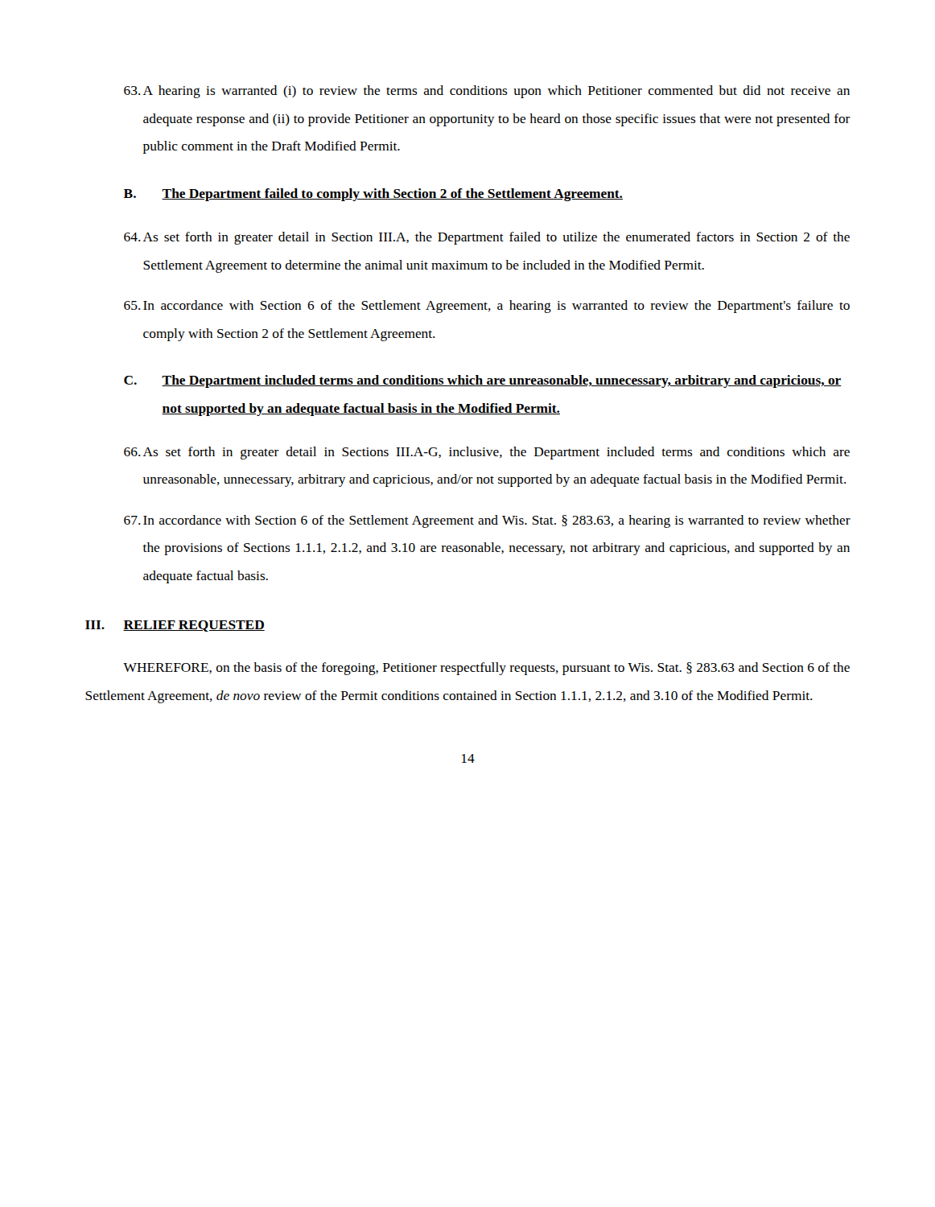63.
A hearing is warranted (i) to review the terms and conditions upon which Petitioner commented but did not receive an adequate response and (ii) to provide Petitioner an opportunity to be heard on those specific issues that were not presented for public comment in the Draft Modified Permit.
B.
The Department failed to comply with Section 2 of the Settlement Agreement.
64.
As set forth in greater detail in Section III.A, the Department failed to utilize the enumerated factors in Section 2 of the Settlement Agreement to determine the animal unit maximum to be included in the Modified Permit.
65.
In accordance with Section 6 of the Settlement Agreement, a hearing is warranted to review the Department's failure to comply with Section 2 of the Settlement Agreement.
C.
The Department included terms and conditions which are unreasonable, unnecessary, arbitrary and capricious, or not supported by an adequate factual basis in the Modified Permit.
66.
As set forth in greater detail in Sections III.A-G, inclusive, the Department included terms and conditions which are unreasonable, unnecessary, arbitrary and capricious, and/or not supported by an adequate factual basis in the Modified Permit.
67.
In accordance with Section 6 of the Settlement Agreement and Wis. Stat. § 283.63, a hearing is warranted to review whether the provisions of Sections 1.1.1, 2.1.2, and 3.10 are reasonable, necessary, not arbitrary and capricious, and supported by an adequate factual basis.
III.
RELIEF REQUESTED
WHEREFORE, on the basis of the foregoing, Petitioner respectfully requests, pursuant to Wis. Stat. § 283.63 and Section 6 of the Settlement Agreement, de novo review of the Permit conditions contained in Section 1.1.1, 2.1.2, and 3.10 of the Modified Permit.
14